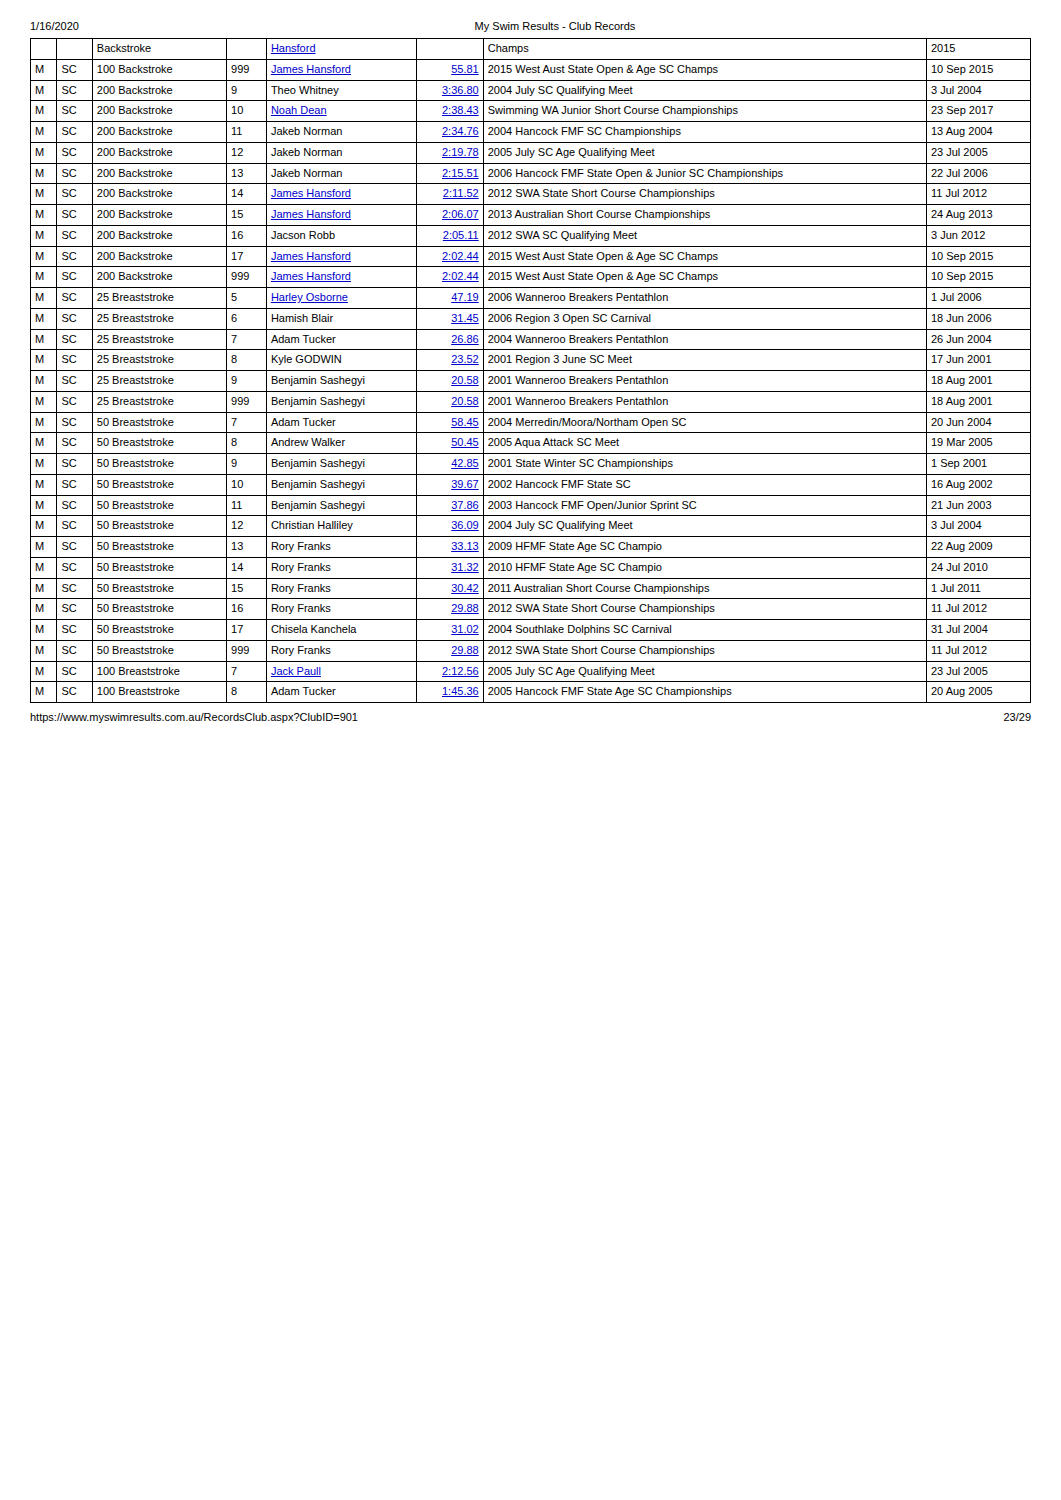1/16/2020
My Swim Results - Club Records
| | | Backstroke | | Hansford | | Champs | 2015 |
| M | SC | 100 Backstroke | 999 | James Hansford | 55.81 | 2015 West Aust State Open & Age SC Champs | 10 Sep 2015 |
| M | SC | 200 Backstroke | 9 | Theo Whitney | 3:36.80 | 2004 July SC Qualifying Meet | 3 Jul 2004 |
| M | SC | 200 Backstroke | 10 | Noah Dean | 2:38.43 | Swimming WA Junior Short Course Championships | 23 Sep 2017 |
| M | SC | 200 Backstroke | 11 | Jakeb Norman | 2:34.76 | 2004 Hancock FMF SC Championships | 13 Aug 2004 |
| M | SC | 200 Backstroke | 12 | Jakeb Norman | 2:19.78 | 2005 July SC Age Qualifying Meet | 23 Jul 2005 |
| M | SC | 200 Backstroke | 13 | Jakeb Norman | 2:15.51 | 2006 Hancock FMF State Open & Junior SC Championships | 22 Jul 2006 |
| M | SC | 200 Backstroke | 14 | James Hansford | 2:11.52 | 2012 SWA State Short Course Championships | 11 Jul 2012 |
| M | SC | 200 Backstroke | 15 | James Hansford | 2:06.07 | 2013 Australian Short Course Championships | 24 Aug 2013 |
| M | SC | 200 Backstroke | 16 | Jacson Robb | 2:05.11 | 2012 SWA SC Qualifying Meet | 3 Jun 2012 |
| M | SC | 200 Backstroke | 17 | James Hansford | 2:02.44 | 2015 West Aust State Open & Age SC Champs | 10 Sep 2015 |
| M | SC | 200 Backstroke | 999 | James Hansford | 2:02.44 | 2015 West Aust State Open & Age SC Champs | 10 Sep 2015 |
| M | SC | 25 Breaststroke | 5 | Harley Osborne | 47.19 | 2006 Wanneroo Breakers Pentathlon | 1 Jul 2006 |
| M | SC | 25 Breaststroke | 6 | Hamish Blair | 31.45 | 2006 Region 3 Open SC Carnival | 18 Jun 2006 |
| M | SC | 25 Breaststroke | 7 | Adam Tucker | 26.86 | 2004 Wanneroo Breakers Pentathlon | 26 Jun 2004 |
| M | SC | 25 Breaststroke | 8 | Kyle GODWIN | 23.52 | 2001 Region 3 June SC Meet | 17 Jun 2001 |
| M | SC | 25 Breaststroke | 9 | Benjamin Sashegyi | 20.58 | 2001 Wanneroo Breakers Pentathlon | 18 Aug 2001 |
| M | SC | 25 Breaststroke | 999 | Benjamin Sashegyi | 20.58 | 2001 Wanneroo Breakers Pentathlon | 18 Aug 2001 |
| M | SC | 50 Breaststroke | 7 | Adam Tucker | 58.45 | 2004 Merredin/Moora/Northam Open SC | 20 Jun 2004 |
| M | SC | 50 Breaststroke | 8 | Andrew Walker | 50.45 | 2005 Aqua Attack SC Meet | 19 Mar 2005 |
| M | SC | 50 Breaststroke | 9 | Benjamin Sashegyi | 42.85 | 2001 State Winter SC Championships | 1 Sep 2001 |
| M | SC | 50 Breaststroke | 10 | Benjamin Sashegyi | 39.67 | 2002 Hancock FMF State SC | 16 Aug 2002 |
| M | SC | 50 Breaststroke | 11 | Benjamin Sashegyi | 37.86 | 2003 Hancock FMF Open/Junior Sprint SC | 21 Jun 2003 |
| M | SC | 50 Breaststroke | 12 | Christian Halliley | 36.09 | 2004 July SC Qualifying Meet | 3 Jul 2004 |
| M | SC | 50 Breaststroke | 13 | Rory Franks | 33.13 | 2009 HFMF State Age SC Champio | 22 Aug 2009 |
| M | SC | 50 Breaststroke | 14 | Rory Franks | 31.32 | 2010 HFMF State Age SC Champio | 24 Jul 2010 |
| M | SC | 50 Breaststroke | 15 | Rory Franks | 30.42 | 2011 Australian Short Course Championships | 1 Jul 2011 |
| M | SC | 50 Breaststroke | 16 | Rory Franks | 29.88 | 2012 SWA State Short Course Championships | 11 Jul 2012 |
| M | SC | 50 Breaststroke | 17 | Chisela Kanchela | 31.02 | 2004 Southlake Dolphins SC Carnival | 31 Jul 2004 |
| M | SC | 50 Breaststroke | 999 | Rory Franks | 29.88 | 2012 SWA State Short Course Championships | 11 Jul 2012 |
| M | SC | 100 Breaststroke | 7 | Jack Paull | 2:12.56 | 2005 July SC Age Qualifying Meet | 23 Jul 2005 |
| M | SC | 100 Breaststroke | 8 | Adam Tucker | 1:45.36 | 2005 Hancock FMF State Age SC Championships | 20 Aug 2005 |
https://www.myswimresults.com.au/RecordsClub.aspx?ClubID=901
23/29